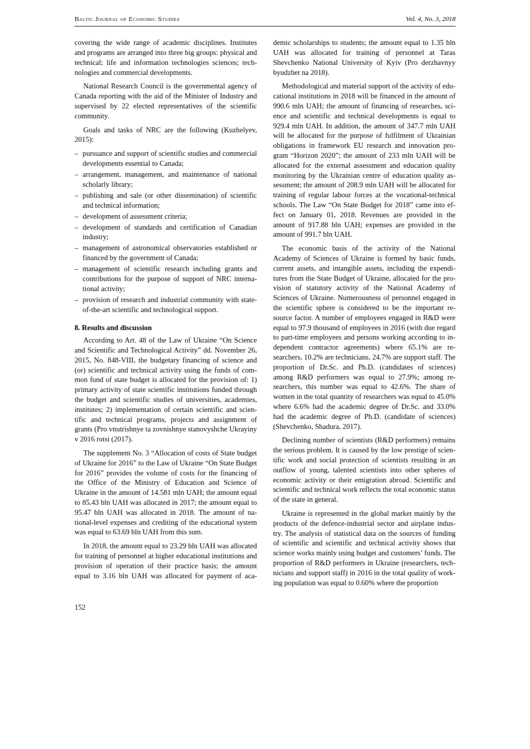Baltic Journal of Economic Studies Vol. 4, No. 3, 2018
covering the wide range of academic disciplines. Institutes and programs are arranged into three big groups: physical and technical; life and information technologies sciences; technologies and commercial developments.
National Research Council is the governmental agency of Canada reporting with the aid of the Minister of Industry and supervised by 22 elected representatives of the scientific community.
Goals and tasks of NRC are the following (Kuzhelyev, 2015):
pursuance and support of scientific studies and commercial developments essential to Canada;
arrangement, management, and maintenance of national scholarly library;
publishing and sale (or other dissemination) of scientific and technical information;
development of assessment criteria;
development of standards and certification of Canadian industry;
management of astronomical observatories established or financed by the government of Canada;
management of scientific research including grants and contributions for the purpose of support of NRC international activity;
provision of research and industrial community with state-of-the-art scientific and technological support.
8. Results and discussion
According to Art. 48 of the Law of Ukraine “On Science and Scientific and Technological Activity” dd. November 26, 2015, No. 848-VIII, the budgetary financing of science and (or) scientific and technical activity using the funds of common fund of state budget is allocated for the provision of: 1) primary activity of state scientific institutions funded through the budget and scientific studies of universities, academies, institutes; 2) implementation of certain scientific and scientific and technical programs, projects and assignment of grants (Pro vnutrishnye ta zovnishnye stanovyshche Ukrayiny v 2016 rotsi (2017).
The supplement No. 3 “Allocation of costs of State budget of Ukraine for 2016” to the Law of Ukraine “On State Budget for 2016” provides the volume of costs for the financing of the Office of the Ministry of Education and Science of Ukraine in the amount of 14.581 mln UAH; the amount equal to 85.43 bln UAH was allocated in 2017; the amount equal to 95.47 bln UAH was allocated in 2018. The amount of national-level expenses and crediting of the educational system was equal to 63.69 bln UAH from this sum.
In 2018, the amount equal to 23.29 bln UAH was allocated for training of personnel at higher educational institutions and provision of operation of their practice basis; the amount equal to 3.16 bln UAH was allocated for payment of academic scholarships to students; the amount equal to 1.35 bln UAH was allocated for training of personnel at Taras Shevchenko National University of Kyiv (Pro derzhavnyy byudzhet na 2018).
Methodological and material support of the activity of educational institutions in 2018 will be financed in the amount of 990.6 mln UAH; the amount of financing of researches, science and scientific and technical developments is equal to 929.4 mln UAH. In addition, the amount of 347.7 mln UAH will be allocated for the purpose of fulfilment of Ukrainian obligations in framework EU research and innovation program “Horizon 2020”; the amount of 233 mln UAH will be allocated for the external assessment and education quality monitoring by the Ukrainian centre of education quality assessment; the amount of 208.9 mln UAH will be allocated for training of regular labour forces at the vocational-technical schools. The Law “On State Budget for 2018” came into effect on January 01, 2018. Revenues are provided in the amount of 917.88 bln UAH; expenses are provided in the amount of 991.7 bln UAH.
The economic basis of the activity of the National Academy of Sciences of Ukraine is formed by basic funds, current assets, and intangible assets, including the expenditures from the State Budget of Ukraine, allocated for the provision of statutory activity of the National Academy of Sciences of Ukraine. Numerousness of personnel engaged in the scientific sphere is considered to be the important resource factor. A number of employees engaged in R&D were equal to 97.9 thousand of employees in 2016 (with due regard to part-time employees and persons working according to independent contractor agreements) where 65.1% are researchers, 10.2% are technicians, 24.7% are support staff. The proportion of Dr.Sc. and Ph.D. (candidates of sciences) among R&D performers was equal to 27.9%; among researchers, this number was equal to 42.6%. The share of women in the total quantity of researchers was equal to 45.0% where 6.6% had the academic degree of Dr.Sc. and 33.0% had the academic degree of Ph.D. (candidate of sciences) (Shevchenko, Shadura, 2017).
Declining number of scientists (R&D performers) remains the serious problem. It is caused by the low prestige of scientific work and social protection of scientists resulting in an outflow of young, talented scientists into other spheres of economic activity or their emigration abroad. Scientific and scientific and technical work reflects the total economic status of the state in general.
Ukraine is represented in the global market mainly by the products of the defence-industrial sector and airplane industry. The analysis of statistical data on the sources of funding of scientific and scientific and technical activity shows that science works mainly using budget and customers’ funds. The proportion of R&D performers in Ukraine (researchers, technicians and support staff) in 2016 in the total quality of working population was equal to 0.60% where the proportion
152